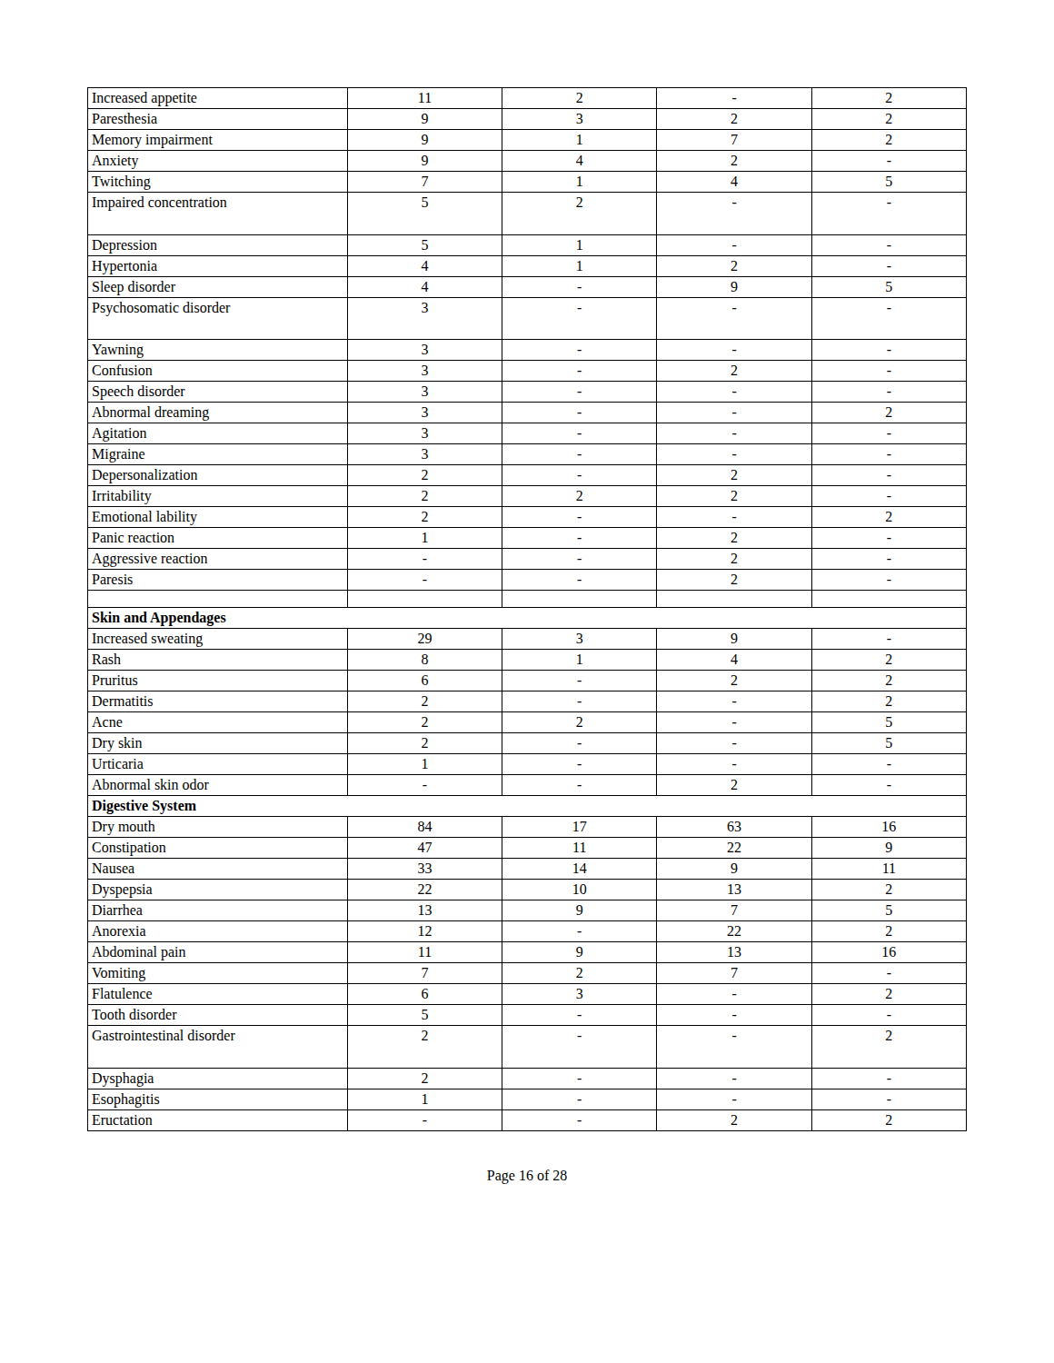| Increased appetite | 11 | 2 | - | 2 |
| Paresthesia | 9 | 3 | 2 | 2 |
| Memory impairment | 9 | 1 | 7 | 2 |
| Anxiety | 9 | 4 | 2 | - |
| Twitching | 7 | 1 | 4 | 5 |
| Impaired concentration | 5 | 2 | - | - |
| Depression | 5 | 1 | - | - |
| Hypertonia | 4 | 1 | 2 | - |
| Sleep disorder | 4 | - | 9 | 5 |
| Psychosomatic disorder | 3 | - | - | - |
| Yawning | 3 | - | - | - |
| Confusion | 3 | - | 2 | - |
| Speech disorder | 3 | - | - | - |
| Abnormal dreaming | 3 | - | - | 2 |
| Agitation | 3 | - | - | - |
| Migraine | 3 | - | - | - |
| Depersonalization | 2 | - | 2 | - |
| Irritability | 2 | 2 | 2 | - |
| Emotional lability | 2 | - | - | 2 |
| Panic reaction | 1 | - | 2 | - |
| Aggressive reaction | - | - | 2 | - |
| Paresis | - | - | 2 | - |
| Skin and Appendages |
| Increased sweating | 29 | 3 | 9 | - |
| Rash | 8 | 1 | 4 | 2 |
| Pruritus | 6 | - | 2 | 2 |
| Dermatitis | 2 | - | - | 2 |
| Acne | 2 | 2 | - | 5 |
| Dry skin | 2 | - | - | 5 |
| Urticaria | 1 | - | - | - |
| Abnormal skin odor | - | - | 2 | - |
| Digestive System |
| Dry mouth | 84 | 17 | 63 | 16 |
| Constipation | 47 | 11 | 22 | 9 |
| Nausea | 33 | 14 | 9 | 11 |
| Dyspepsia | 22 | 10 | 13 | 2 |
| Diarrhea | 13 | 9 | 7 | 5 |
| Anorexia | 12 | - | 22 | 2 |
| Abdominal pain | 11 | 9 | 13 | 16 |
| Vomiting | 7 | 2 | 7 | - |
| Flatulence | 6 | 3 | - | 2 |
| Tooth disorder | 5 | - | - | - |
| Gastrointestinal disorder | 2 | - | - | 2 |
| Dysphagia | 2 | - | - | - |
| Esophagitis | 1 | - | - | - |
| Eructation | - | - | 2 | 2 |
Page 16 of 28